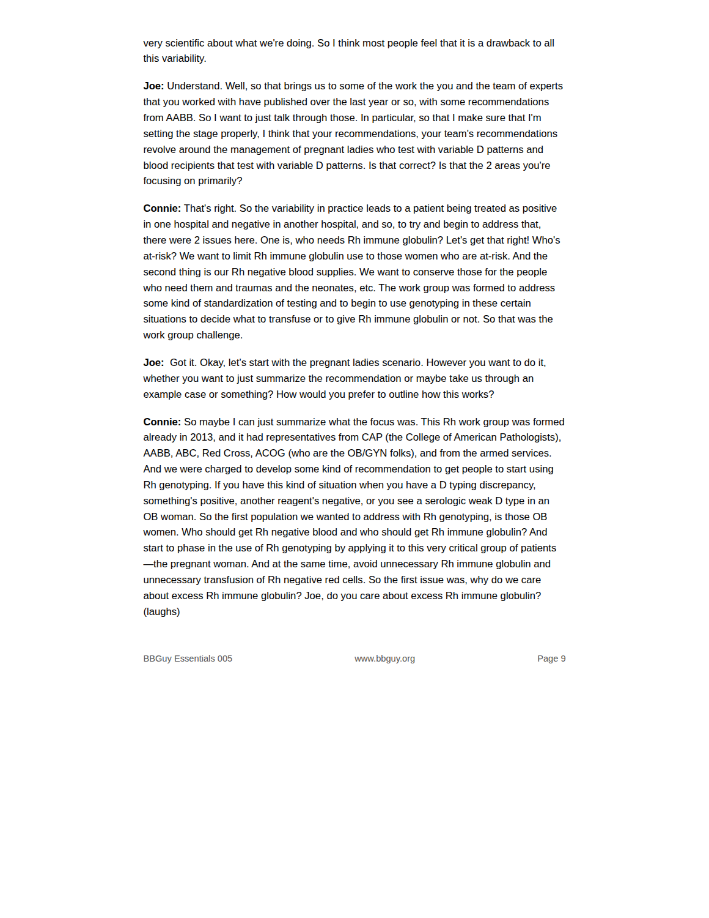very scientific about what we're doing. So I think most people feel that it is a drawback to all this variability.
Joe: Understand. Well, so that brings us to some of the work the you and the team of experts that you worked with have published over the last year or so, with some recommendations from AABB. So I want to just talk through those. In particular, so that I make sure that I'm setting the stage properly, I think that your recommendations, your team's recommendations revolve around the management of pregnant ladies who test with variable D patterns and blood recipients that test with variable D patterns. Is that correct? Is that the 2 areas you're focusing on primarily?
Connie: That's right. So the variability in practice leads to a patient being treated as positive in one hospital and negative in another hospital, and so, to try and begin to address that, there were 2 issues here. One is, who needs Rh immune globulin? Let's get that right! Who's at-risk? We want to limit Rh immune globulin use to those women who are at-risk. And the second thing is our Rh negative blood supplies. We want to conserve those for the people who need them and traumas and the neonates, etc. The work group was formed to address some kind of standardization of testing and to begin to use genotyping in these certain situations to decide what to transfuse or to give Rh immune globulin or not. So that was the work group challenge.
Joe: Got it. Okay, let's start with the pregnant ladies scenario. However you want to do it, whether you want to just summarize the recommendation or maybe take us through an example case or something? How would you prefer to outline how this works?
Connie: So maybe I can just summarize what the focus was. This Rh work group was formed already in 2013, and it had representatives from CAP (the College of American Pathologists), AABB, ABC, Red Cross, ACOG (who are the OB/GYN folks), and from the armed services. And we were charged to develop some kind of recommendation to get people to start using Rh genotyping. If you have this kind of situation when you have a D typing discrepancy, something's positive, another reagent's negative, or you see a serologic weak D type in an OB woman. So the first population we wanted to address with Rh genotyping, is those OB women. Who should get Rh negative blood and who should get Rh immune globulin? And start to phase in the use of Rh genotyping by applying it to this very critical group of patients—the pregnant woman. And at the same time, avoid unnecessary Rh immune globulin and unnecessary transfusion of Rh negative red cells. So the first issue was, why do we care about excess Rh immune globulin? Joe, do you care about excess Rh immune globulin? (laughs)
BBGuy Essentials 005 www.bbguy.org Page 9